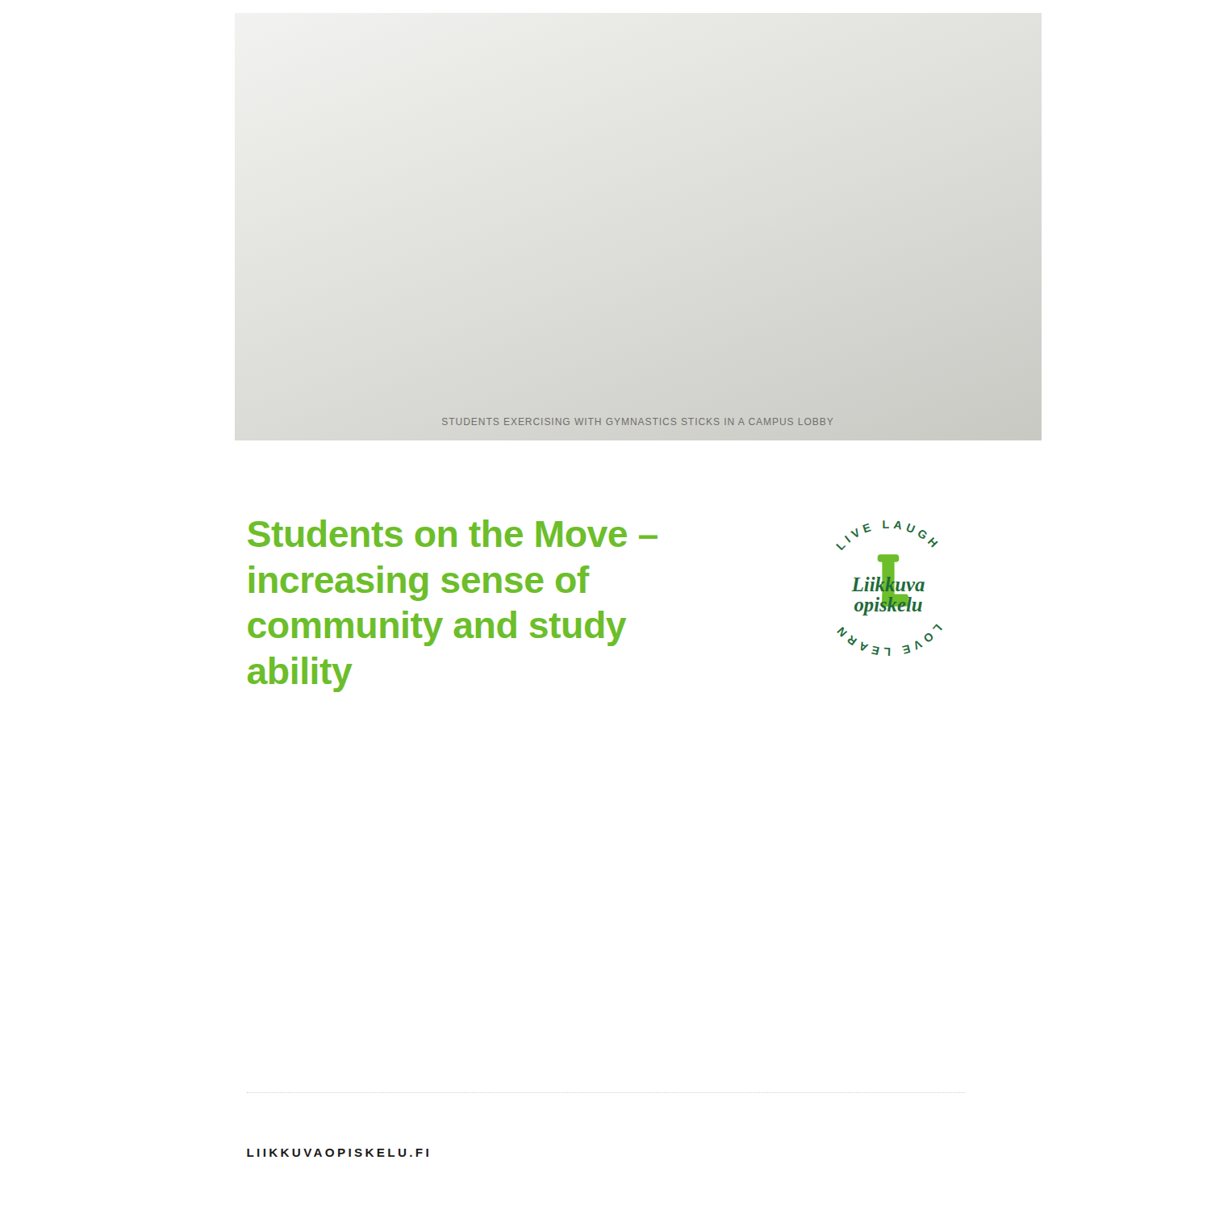Students exercising with gymnastics sticks in a campus lobby
Students on the Move – increasing sense of community and study ability
LIVE LAUGH LOVE LEARN Liikkuva opiskelu
LIIKKUVAOPISKELU.FI